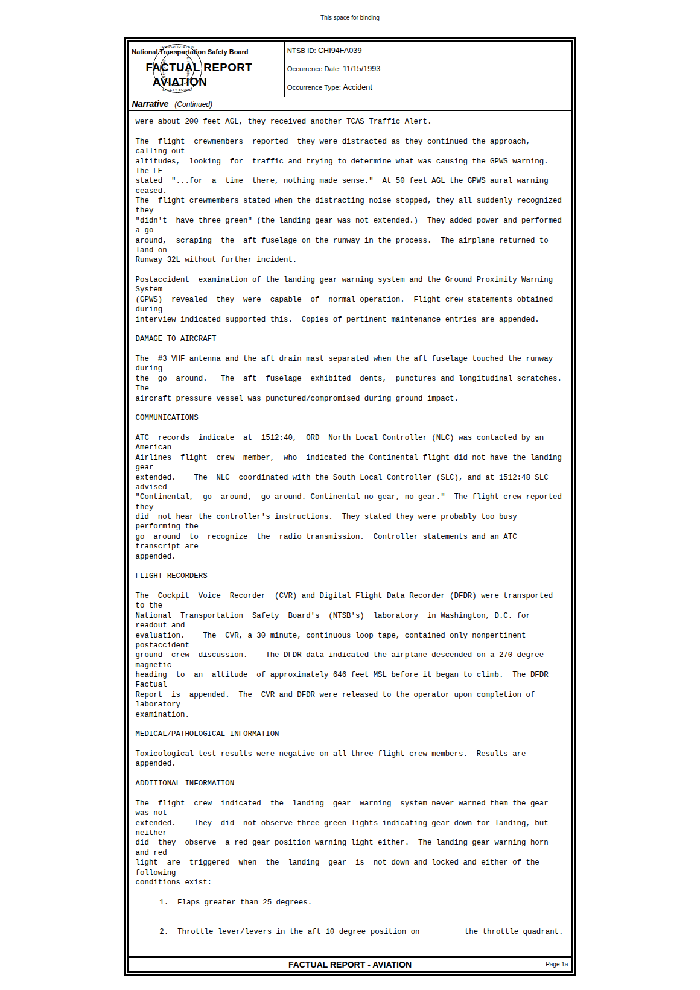This space for binding
| TRANSPORTATION SAFETY BOARD NATIONAL E PLURIBUS National Transportation Safety Board FACTUAL REPORT AVIATION | NTSB ID: CHI94FA039 | |
| Occurrence Date: 11/15/1993 |
| Occurrence Type: Accident |
Narrative(Continued)
were about 200 feet AGL, they received another TCAS Traffic Alert. The flight crewmembers reported they were distracted as they continued the approach, calling out altitudes, looking for traffic and trying to determine what was causing the GPWS warning. The FE stated "...for a time there, nothing made sense." At 50 feet AGL the GPWS aural warning ceased. The flight crewmembers stated when the distracting noise stopped, they all suddenly recognized they "didn't have three green" (the landing gear was not extended.) They added power and performed a go around, scraping the aft fuselage on the runway in the process. The airplane returned to land on Runway 32L without further incident. Postaccident examination of the landing gear warning system and the Ground Proximity Warning System (GPWS) revealed they were capable of normal operation. Flight crew statements obtained during interview indicated supported this. Copies of pertinent maintenance entries are appended. DAMAGE TO AIRCRAFT The #3 VHF antenna and the aft drain mast separated when the aft fuselage touched the runway during the go around. The aft fuselage exhibited dents, punctures and longitudinal scratches. The aircraft pressure vessel was punctured/compromised during ground impact. COMMUNICATIONS ATC records indicate at 1512:40, ORD North Local Controller (NLC) was contacted by an American Airlines flight crew member, who indicated the Continental flight did not have the landing gear extended. The NLC coordinated with the South Local Controller (SLC), and at 1512:48 SLC advised "Continental, go around, go around. Continental no gear, no gear." The flight crew reported they did not hear the controller's instructions. They stated they were probably too busy performing the go around to recognize the radio transmission. Controller statements and an ATC transcript are appended. FLIGHT RECORDERS The Cockpit Voice Recorder (CVR) and Digital Flight Data Recorder (DFDR) were transported to the National Transportation Safety Board's (NTSB's) laboratory in Washington, D.C. for readout and evaluation. The CVR, a 30 minute, continuous loop tape, contained only nonpertinent postaccident ground crew discussion. The DFDR data indicated the airplane descended on a 270 degree magnetic heading to an altitude of approximately 646 feet MSL before it began to climb. The DFDR Factual Report is appended. The CVR and DFDR were released to the operator upon completion of laboratory examination. MEDICAL/PATHOLOGICAL INFORMATION Toxicological test results were negative on all three flight crew members. Results are appended. ADDITIONAL INFORMATION The flight crew indicated the landing gear warning system never warned them the gear was not extended. They did not observe three green lights indicating gear down for landing, but neither did they observe a red gear position warning light either. The landing gear warning horn and red light are triggered when the landing gear is not down and locked and either of the following conditions exist: 1. Flaps greater than 25 degrees. 2. Throttle lever/levers in the aft 10 degree position on the throttle quadrant.
FACTUAL REPORT - AVIATION Page 1a